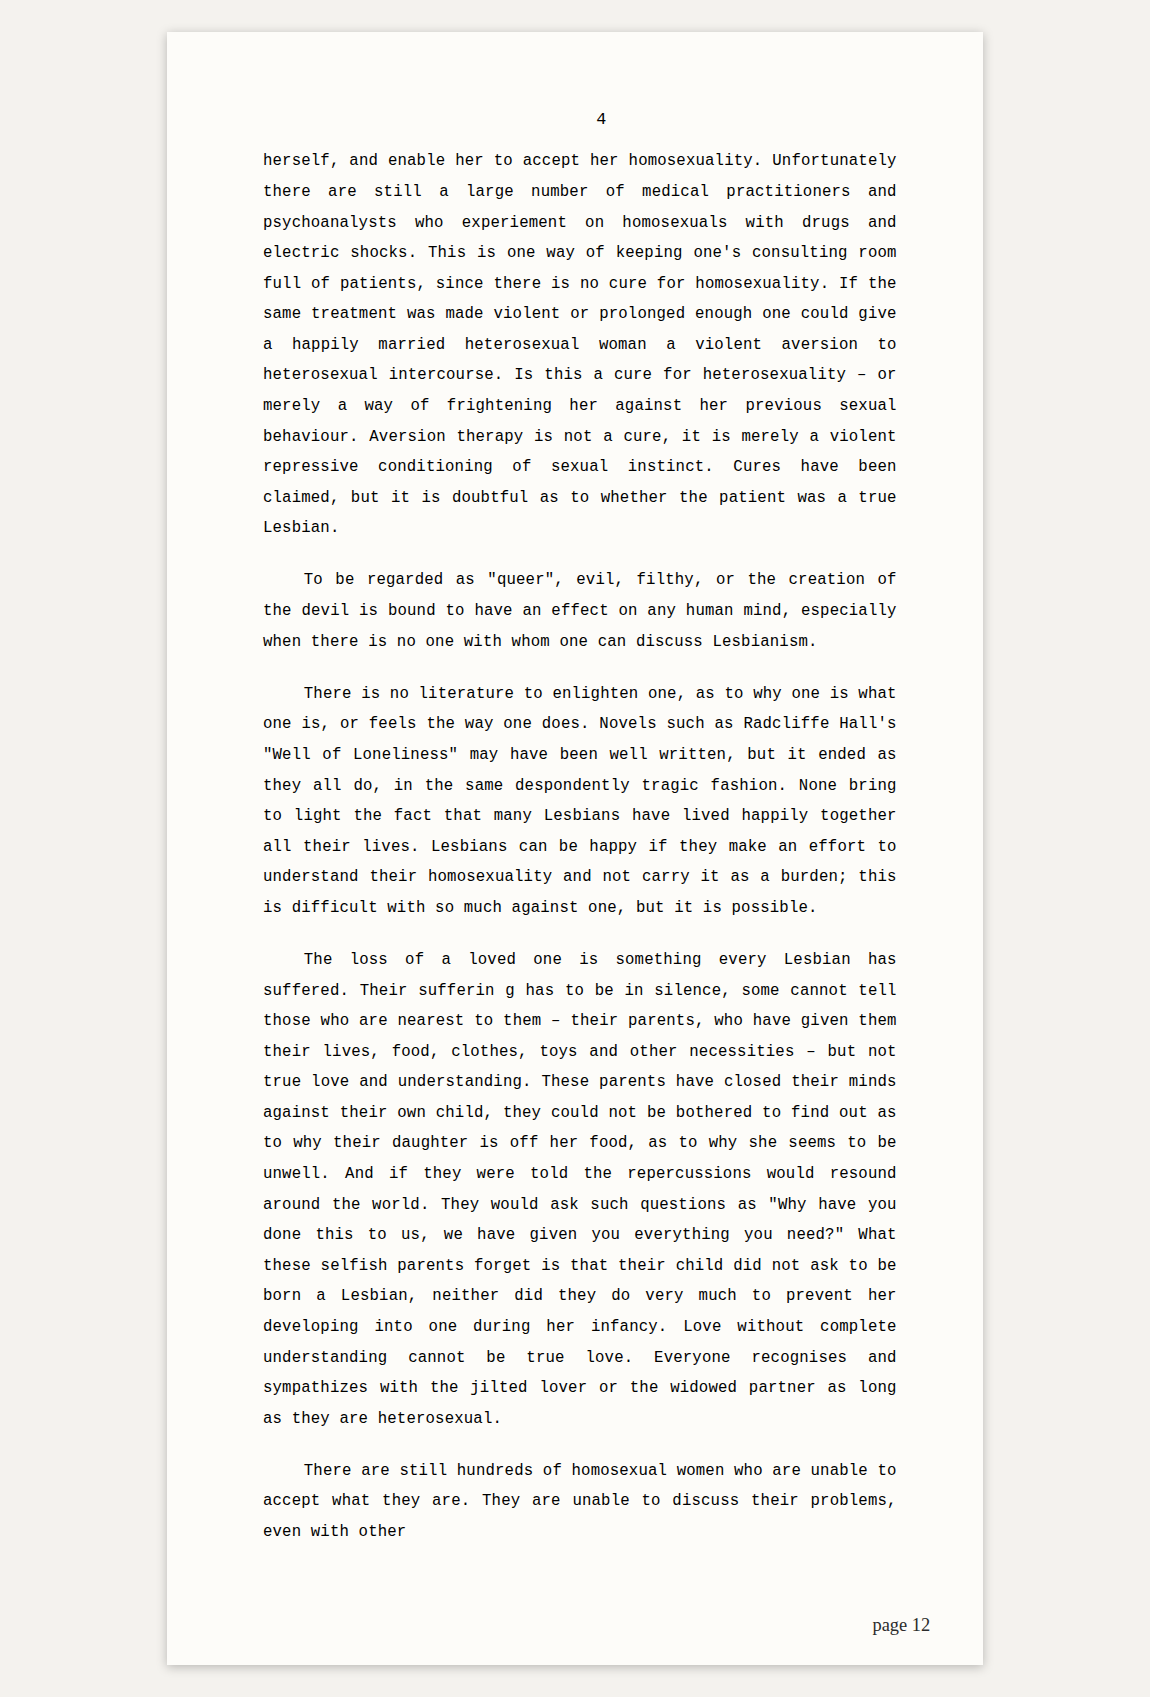4
herself, and enable her to accept her homosexuality. Unfortunately there are still a large number of medical practitioners and psychoanalysts who experiement on homosexuals with drugs and electric shocks. This is one way of keeping one's consulting room full of patients, since there is no cure for homosexuality. If the same treatment was made violent or prolonged enough one could give a happily married heterosexual woman a violent aversion to heterosexual intercourse. Is this a cure for heterosexuality – or merely a way of frightening her against her previous sexual behaviour. Aversion therapy is not a cure, it is merely a violent repressive conditioning of sexual instinct. Cures have been claimed, but it is doubtful as to whether the patient was a true Lesbian.
To be regarded as "queer", evil, filthy, or the creation of the devil is bound to have an effect on any human mind, especially when there is no one with whom one can discuss Lesbianism.
There is no literature to enlighten one, as to why one is what one is, or feels the way one does. Novels such as Radcliffe Hall's "Well of Loneliness" may have been well written, but it ended as they all do, in the same despondently tragic fashion. None bring to light the fact that many Lesbians have lived happily together all their lives. Lesbians can be happy if they make an effort to understand their homosexuality and not carry it as a burden; this is difficult with so much against one, but it is possible.
The loss of a loved one is something every Lesbian has suffered. Their sufferin g has to be in silence, some cannot tell those who are nearest to them – their parents, who have given them their lives, food, clothes, toys and other necessities – but not true love and understanding. These parents have closed their minds against their own child, they could not be bothered to find out as to why their daughter is off her food, as to why she seems to be unwell. And if they were told the repercussions would resound around the world. They would ask such questions as "Why have you done this to us, we have given you everything you need?" What these selfish parents forget is that their child did not ask to be born a Lesbian, neither did they do very much to prevent her developing into one during her infancy. Love without complete understanding cannot be true love. Everyone recognises and sympathizes with the jilted lover or the widowed partner as long as they are heterosexual.
There are still hundreds of homosexual women who are unable to accept what they are. They are unable to discuss their problems, even with other
page 12